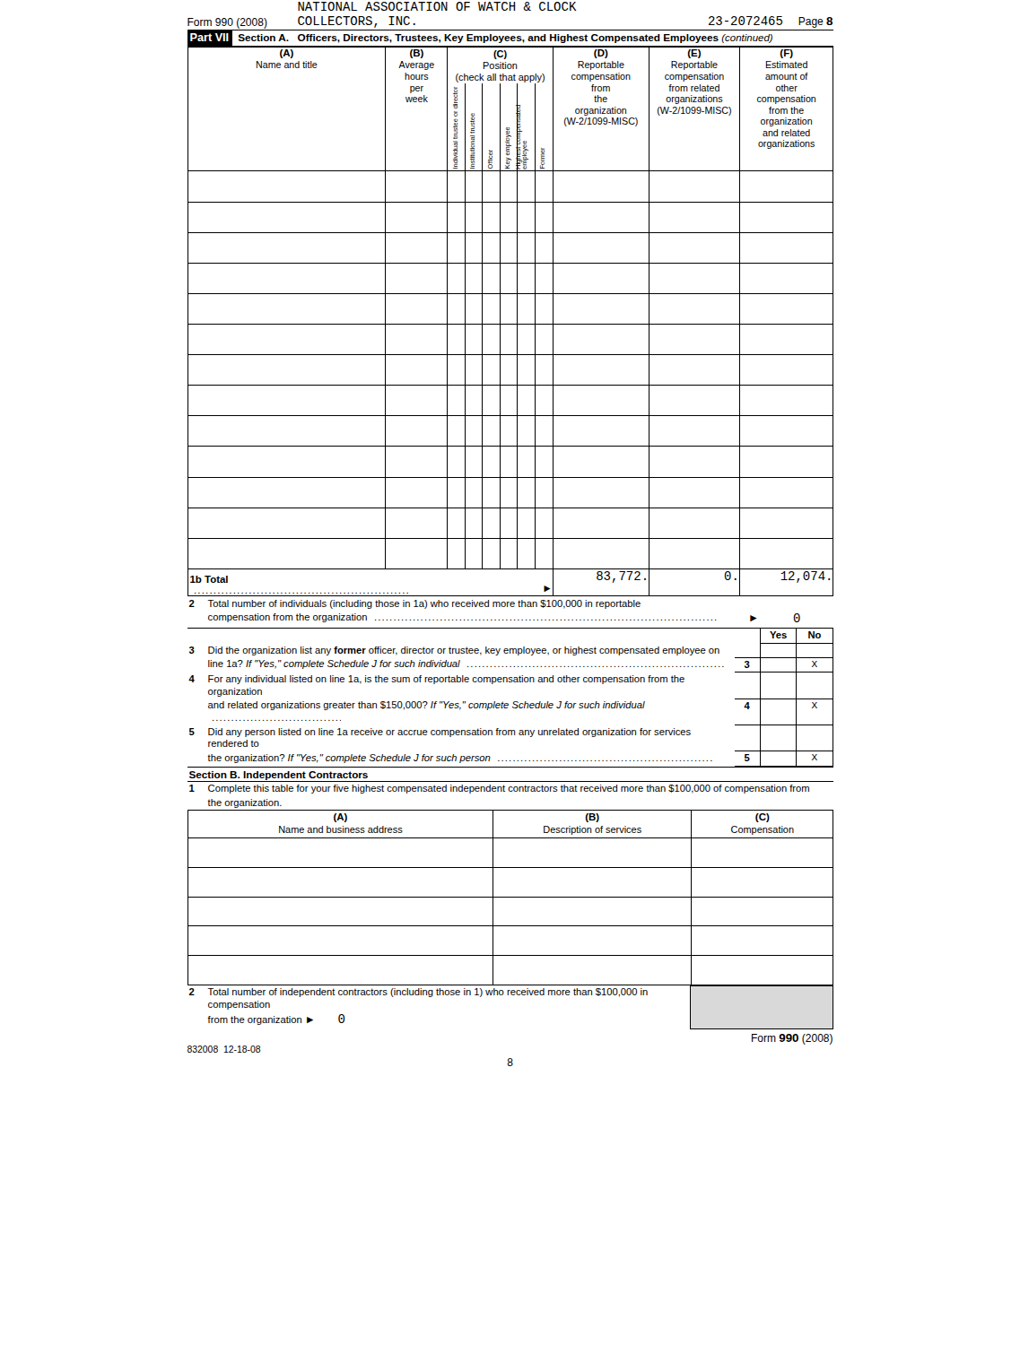Form 990 (2008)
NATIONAL ASSOCIATION OF WATCH & CLOCK
COLLECTORS, INC.
23-2072465 Page 8
Part VII
Section A. Officers, Directors, Trustees, Key Employees, and Highest Compensated Employees (continued)
| (A) Name and title | (B) Average hours per week | (C) Position (check all that apply) Individual trustee or director Institutional trustee Officer Key employee Highest compensated employee Former | (D) Reportable compensation from the organization (W-2/1099-MISC) | (E) Reportable compensation from related organizations (W-2/1099-MISC) | (F) Estimated amount of other compensation from the organization and related organizations |
| 1b Total ................................................................................................................. | ► | 83,772. | 0. | 12,074. |
| 2 | Total number of individuals (including those in 1a) who received more than $100,000 in reportable |
| | compensation from the organization ......................................................................................................................................... ► | 0 |
| | Yes | No |
| 3 | Did the organization list any former officer, director or trustee, key employee, or highest compensated employee on | | | |
| | line 1a? If "Yes," complete Schedule J for such individual ................................................................................................. | 3 | | X |
| 4 | For any individual listed on line 1a, is the sum of reportable compensation and other compensation from the organization | | | |
| | and related organizations greater than $150,000? If "Yes," complete Schedule J for such individual ......................................... | 4 | | X |
| 5 | Did any person listed on line 1a receive or accrue compensation from any unrelated organization for services rendered to | | | |
| | the organization? If "Yes," complete Schedule J for such person ......................................................................... | 5 | | X |
Section B. Independent Contractors
| 1 | Complete this table for your five highest compensated independent contractors that received more than $100,000 of compensation from |
| | the organization. |
| (A) Name and business address | (B) Description of services | (C) Compensation |
| 2 | Total number of independent contractors (including those in 1) who received more than $100,000 in compensation | |
| | from the organization ► 0 |
Form 990 (2008)
832008 12-18-08
8